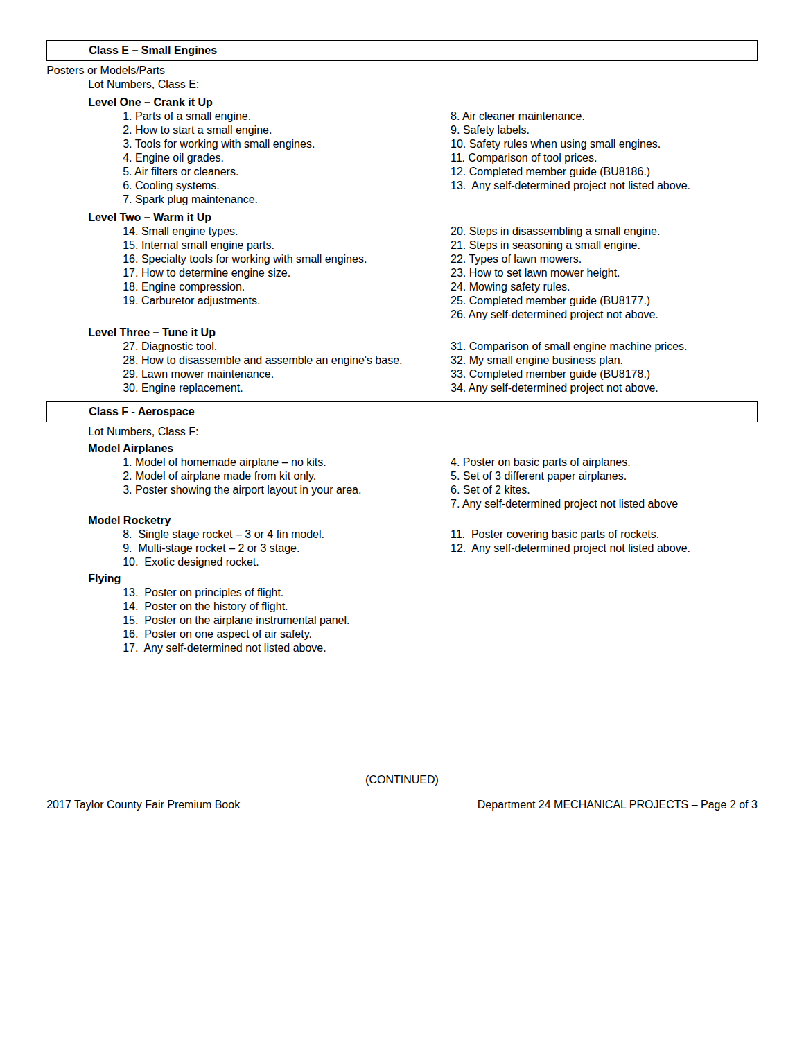Class E – Small Engines
Posters or Models/Parts
Lot Numbers, Class E:
Level One – Crank it Up
1. Parts of a small engine.
2. How to start a small engine.
3. Tools for working with small engines.
4. Engine oil grades.
5. Air filters or cleaners.
6. Cooling systems.
7. Spark plug maintenance.
8. Air cleaner maintenance.
9. Safety labels.
10. Safety rules when using small engines.
11. Comparison of tool prices.
12. Completed member guide (BU8186.)
13. Any self-determined project not listed above.
Level Two – Warm it Up
14. Small engine types.
15. Internal small engine parts.
16. Specialty tools for working with small engines.
17. How to determine engine size.
18. Engine compression.
19. Carburetor adjustments.
20. Steps in disassembling a small engine.
21. Steps in seasoning a small engine.
22. Types of lawn mowers.
23. How to set lawn mower height.
24. Mowing safety rules.
25. Completed member guide (BU8177.)
26. Any self-determined project not above.
Level Three – Tune it Up
27. Diagnostic tool.
28. How to disassemble and assemble an engine's base.
29. Lawn mower maintenance.
30. Engine replacement.
31. Comparison of small engine machine prices.
32. My small engine business plan.
33. Completed member guide (BU8178.)
34. Any self-determined project not above.
Class F - Aerospace
Lot Numbers, Class F:
Model Airplanes
1. Model of homemade airplane – no kits.
2. Model of airplane made from kit only.
3. Poster showing the airport layout in your area.
4. Poster on basic parts of airplanes.
5. Set of 3 different paper airplanes.
6. Set of 2 kites.
7. Any self-determined project not listed above
Model Rocketry
8. Single stage rocket – 3 or 4 fin model.
9. Multi-stage rocket – 2 or 3 stage.
10. Exotic designed rocket.
11. Poster covering basic parts of rockets.
12. Any self-determined project not listed above.
Flying
13. Poster on principles of flight.
14. Poster on the history of flight.
15. Poster on the airplane instrumental panel.
16. Poster on one aspect of air safety.
17. Any self-determined not listed above.
(CONTINUED)
2017 Taylor County Fair Premium Book
Department 24 MECHANICAL PROJECTS – Page 2 of 3